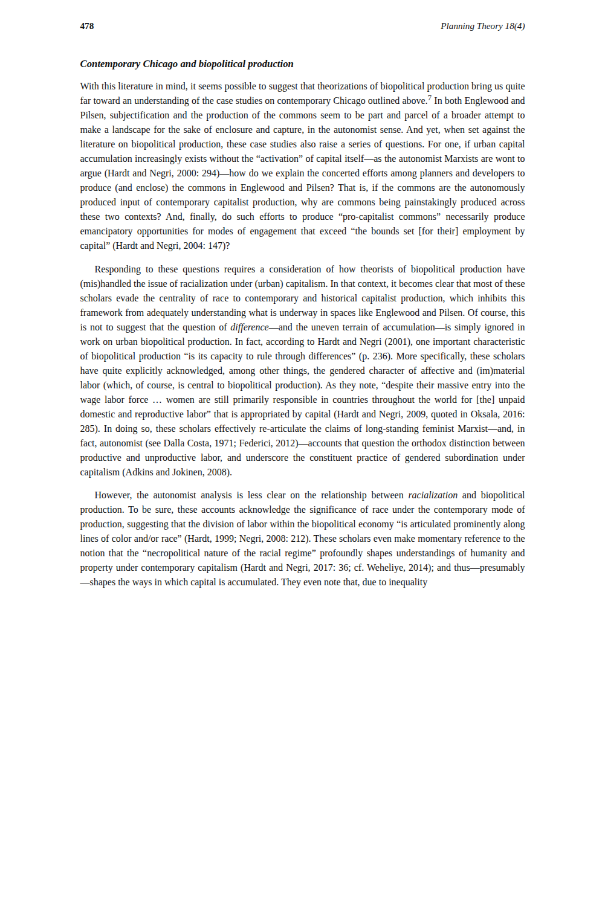478 Planning Theory 18(4)
Contemporary Chicago and biopolitical production
With this literature in mind, it seems possible to suggest that theorizations of biopolitical production bring us quite far toward an understanding of the case studies on contemporary Chicago outlined above.7 In both Englewood and Pilsen, subjectification and the production of the commons seem to be part and parcel of a broader attempt to make a landscape for the sake of enclosure and capture, in the autonomist sense. And yet, when set against the literature on biopolitical production, these case studies also raise a series of questions. For one, if urban capital accumulation increasingly exists without the “activation” of capital itself—as the autonomist Marxists are wont to argue (Hardt and Negri, 2000: 294)—how do we explain the concerted efforts among planners and developers to produce (and enclose) the commons in Englewood and Pilsen? That is, if the commons are the autonomously produced input of contemporary capitalist production, why are commons being painstakingly produced across these two contexts? And, finally, do such efforts to produce “pro-capitalist commons” necessarily produce emancipatory opportunities for modes of engagement that exceed “the bounds set [for their] employment by capital” (Hardt and Negri, 2004: 147)?
Responding to these questions requires a consideration of how theorists of biopolitical production have (mis)handled the issue of racialization under (urban) capitalism. In that context, it becomes clear that most of these scholars evade the centrality of race to contemporary and historical capitalist production, which inhibits this framework from adequately understanding what is underway in spaces like Englewood and Pilsen. Of course, this is not to suggest that the question of difference—and the uneven terrain of accumulation—is simply ignored in work on urban biopolitical production. In fact, according to Hardt and Negri (2001), one important characteristic of biopolitical production “is its capacity to rule through differences” (p. 236). More specifically, these scholars have quite explicitly acknowledged, among other things, the gendered character of affective and (im)material labor (which, of course, is central to biopolitical production). As they note, “despite their massive entry into the wage labor force … women are still primarily responsible in countries throughout the world for [the] unpaid domestic and reproductive labor” that is appropriated by capital (Hardt and Negri, 2009, quoted in Oksala, 2016: 285). In doing so, these scholars effectively re-articulate the claims of long-standing feminist Marxist—and, in fact, autonomist (see Dalla Costa, 1971; Federici, 2012)—accounts that question the orthodox distinction between productive and unproductive labor, and underscore the constituent practice of gendered subordination under capitalism (Adkins and Jokinen, 2008).
However, the autonomist analysis is less clear on the relationship between racialization and biopolitical production. To be sure, these accounts acknowledge the significance of race under the contemporary mode of production, suggesting that the division of labor within the biopolitical economy “is articulated prominently along lines of color and/or race” (Hardt, 1999; Negri, 2008: 212). These scholars even make momentary reference to the notion that the “necropolitical nature of the racial regime” profoundly shapes understandings of humanity and property under contemporary capitalism (Hardt and Negri, 2017: 36; cf. Weheliye, 2014); and thus—presumably—shapes the ways in which capital is accumulated. They even note that, due to inequality